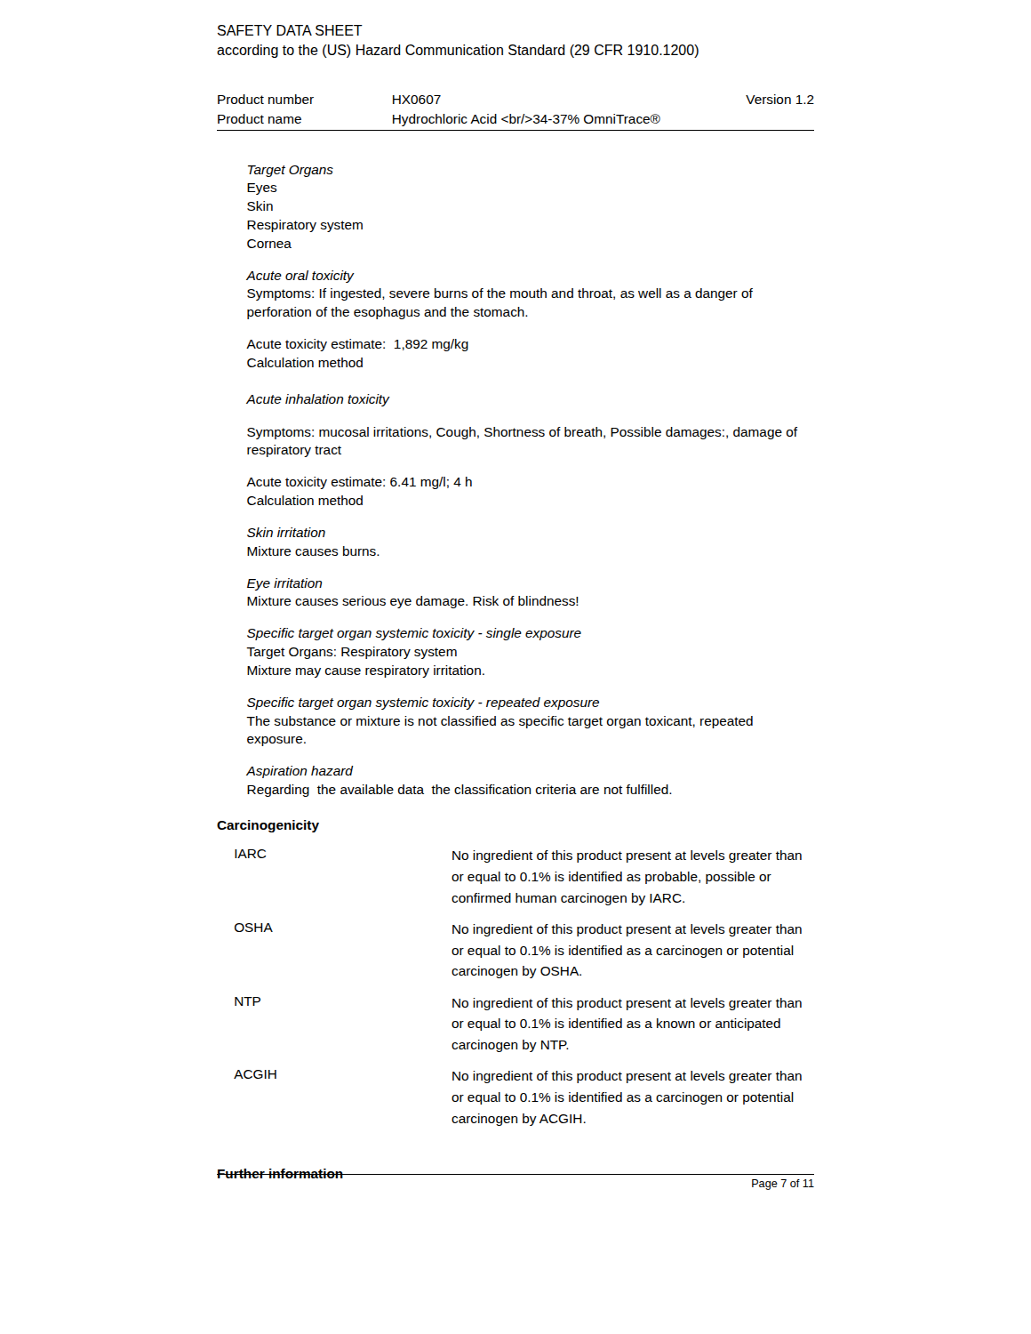SAFETY DATA SHEET
according to the (US) Hazard Communication Standard (29 CFR 1910.1200)
| Product number | HX0607 | Version 1.2 |
| Product name | Hydrochloric Acid <br/>34-37% OmniTrace® | |
Target Organs
Eyes
Skin
Respiratory system
Cornea
Acute oral toxicity
Symptoms: If ingested, severe burns of the mouth and throat, as well as a danger of perforation of the esophagus and the stomach.
Acute toxicity estimate: 1,892 mg/kg
Calculation method
Acute inhalation toxicity
Symptoms: mucosal irritations, Cough, Shortness of breath, Possible damages:, damage of respiratory tract
Acute toxicity estimate: 6.41 mg/l; 4 h
Calculation method
Skin irritation
Mixture causes burns.
Eye irritation
Mixture causes serious eye damage. Risk of blindness!
Specific target organ systemic toxicity - single exposure
Target Organs: Respiratory system
Mixture may cause respiratory irritation.
Specific target organ systemic toxicity - repeated exposure
The substance or mixture is not classified as specific target organ toxicant, repeated exposure.
Aspiration hazard
Regarding the available data the classification criteria are not fulfilled.
Carcinogenicity
| IARC | No ingredient of this product present at levels greater than or equal to 0.1% is identified as probable, possible or confirmed human carcinogen by IARC. |
| OSHA | No ingredient of this product present at levels greater than or equal to 0.1% is identified as a carcinogen or potential carcinogen by OSHA. |
| NTP | No ingredient of this product present at levels greater than or equal to 0.1% is identified as a known or anticipated carcinogen by NTP. |
| ACGIH | No ingredient of this product present at levels greater than or equal to 0.1% is identified as a carcinogen or potential carcinogen by ACGIH. |
Further information
Page 7 of 11